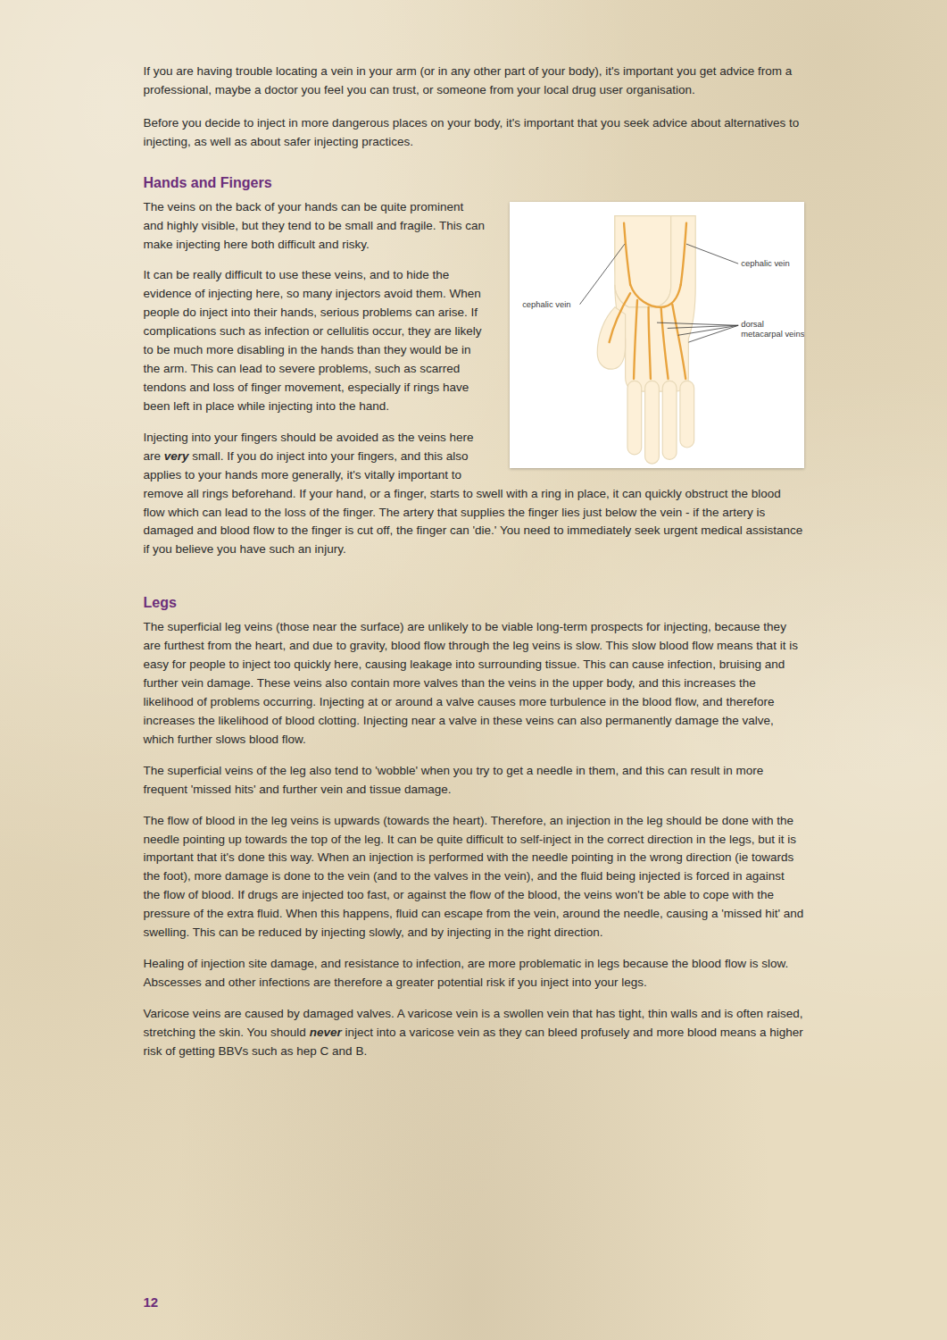If you are having trouble locating a vein in your arm (or in any other part of your body), it's important you get advice from a professional, maybe a doctor you feel you can trust, or someone from your local drug user organisation.
Before you decide to inject in more dangerous places on your body, it's important that you seek advice about alternatives to injecting, as well as about safer injecting practices.
Hands and Fingers
cephalic vein cephalic vein dorsal metacarpal veins
The veins on the back of your hands can be quite prominent and highly visible, but they tend to be small and fragile. This can make injecting here both difficult and risky.
It can be really difficult to use these veins, and to hide the evidence of injecting here, so many injectors avoid them. When people do inject into their hands, serious problems can arise. If complications such as infection or cellulitis occur, they are likely to be much more disabling in the hands than they would be in the arm. This can lead to severe problems, such as scarred tendons and loss of finger movement, especially if rings have been left in place while injecting into the hand.
Injecting into your fingers should be avoided as the veins here are very small. If you do inject into your fingers, and this also applies to your hands more generally, it's vitally important to remove all rings beforehand. If your hand, or a finger, starts to swell with a ring in place, it can quickly obstruct the blood flow which can lead to the loss of the finger. The artery that supplies the finger lies just below the vein - if the artery is damaged and blood flow to the finger is cut off, the finger can 'die.' You need to immediately seek urgent medical assistance if you believe you have such an injury.
Legs
The superficial leg veins (those near the surface) are unlikely to be viable long-term prospects for injecting, because they are furthest from the heart, and due to gravity, blood flow through the leg veins is slow. This slow blood flow means that it is easy for people to inject too quickly here, causing leakage into surrounding tissue. This can cause infection, bruising and further vein damage. These veins also contain more valves than the veins in the upper body, and this increases the likelihood of problems occurring. Injecting at or around a valve causes more turbulence in the blood flow, and therefore increases the likelihood of blood clotting. Injecting near a valve in these veins can also permanently damage the valve, which further slows blood flow.
The superficial veins of the leg also tend to 'wobble' when you try to get a needle in them, and this can result in more frequent 'missed hits' and further vein and tissue damage.
The flow of blood in the leg veins is upwards (towards the heart). Therefore, an injection in the leg should be done with the needle pointing up towards the top of the leg. It can be quite difficult to self-inject in the correct direction in the legs, but it is important that it's done this way. When an injection is performed with the needle pointing in the wrong direction (ie towards the foot), more damage is done to the vein (and to the valves in the vein), and the fluid being injected is forced in against the flow of blood. If drugs are injected too fast, or against the flow of the blood, the veins won't be able to cope with the pressure of the extra fluid. When this happens, fluid can escape from the vein, around the needle, causing a 'missed hit' and swelling. This can be reduced by injecting slowly, and by injecting in the right direction.
Healing of injection site damage, and resistance to infection, are more problematic in legs because the blood flow is slow. Abscesses and other infections are therefore a greater potential risk if you inject into your legs.
Varicose veins are caused by damaged valves. A varicose vein is a swollen vein that has tight, thin walls and is often raised, stretching the skin. You should never inject into a varicose vein as they can bleed profusely and more blood means a higher risk of getting BBVs such as hep C and B.
12